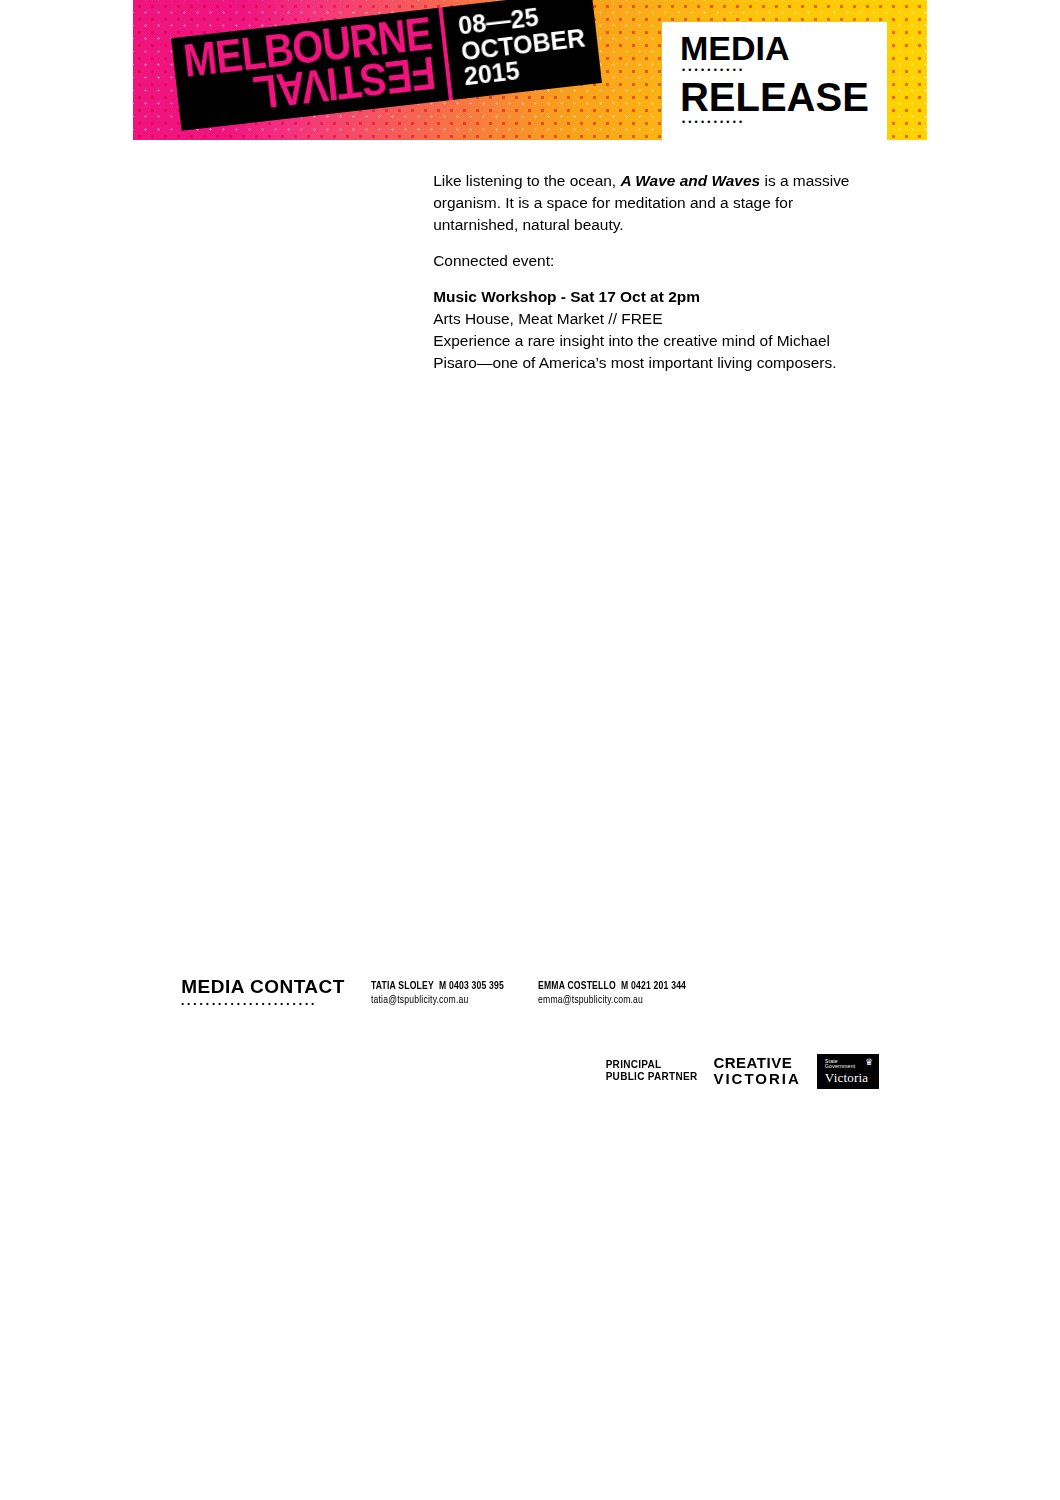MELBOURNE FESTIVAL
08—25
OCTOBER
2015
MEDIA
••••••••••
RELEASE
••••••••••
Like listening to the ocean, A Wave and Waves is a massive organism. It is a space for meditation and a stage for untarnished, natural beauty.
Connected event:
Music Workshop - Sat 17 Oct at 2pm
Arts House, Meat Market // FREE
Experience a rare insight into the creative mind of Michael Pisaro—one of America’s most important living composers.
MEDIA CONTACT ••••••••••••••••••••••
TATIA SLOLEY M 0403 305 395
tatia@tspublicity.com.au
EMMA COSTELLO M 0421 201 344
emma@tspublicity.com.au
PRINCIPAL
PUBLIC PARTNER
CREATIVE
VICTORIA
♛ State Government Victoria